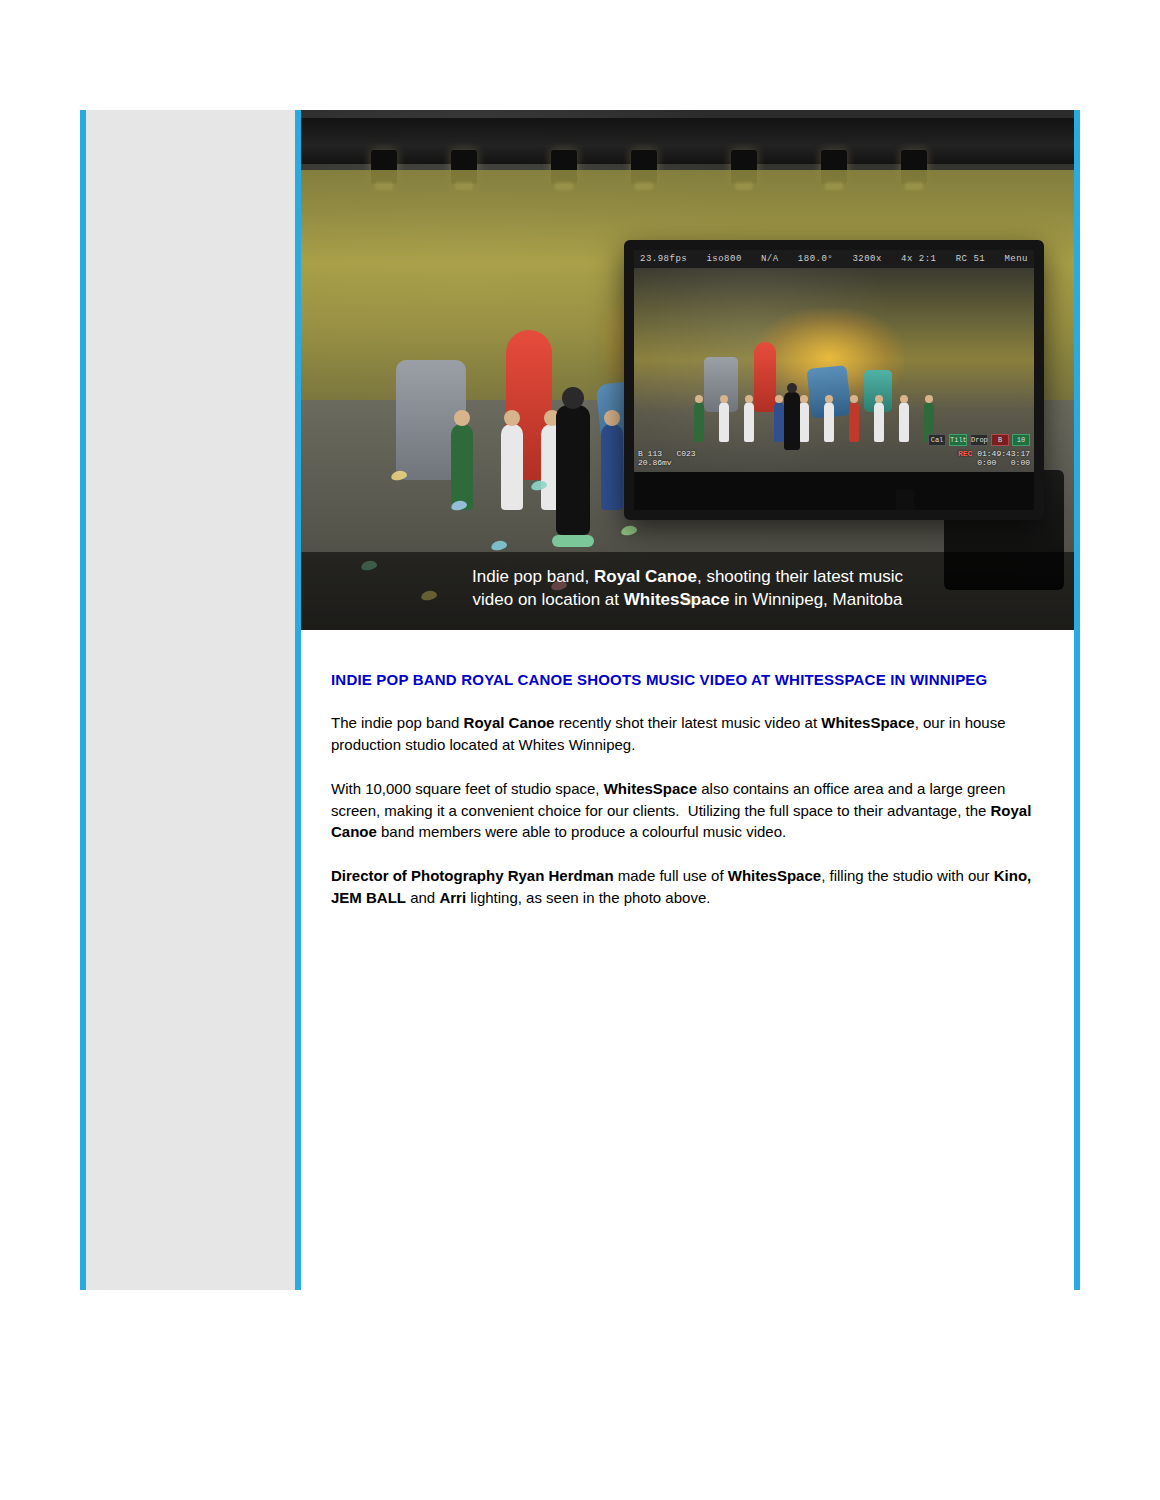23.98fps iso800 N/A 180.0° 3200x 4x 2:1 RC 51 Menu
B 113 C023
20.86mv
Cal Tilt Drop B 10
REC 01:49:43:17
0:00 0:00
Indie pop band, Royal Canoe, shooting their latest music
video on location at WhitesSpace in Winnipeg, Manitoba
Indie Pop Band Royal Canoe Shoots Music Video at WhitesSpace in Winnipeg
The indie pop band Royal Canoe recently shot their latest music video at WhitesSpace, our in house production studio located at Whites Winnipeg.
With 10,000 square feet of studio space, WhitesSpace also contains an office area and a large green screen, making it a convenient choice for our clients. Utilizing the full space to their advantage, the Royal Canoe band members were able to produce a colourful music video.
Director of Photography Ryan Herdman made full use of WhitesSpace, filling the studio with our Kino, JEM BALL and Arri lighting, as seen in the photo above.